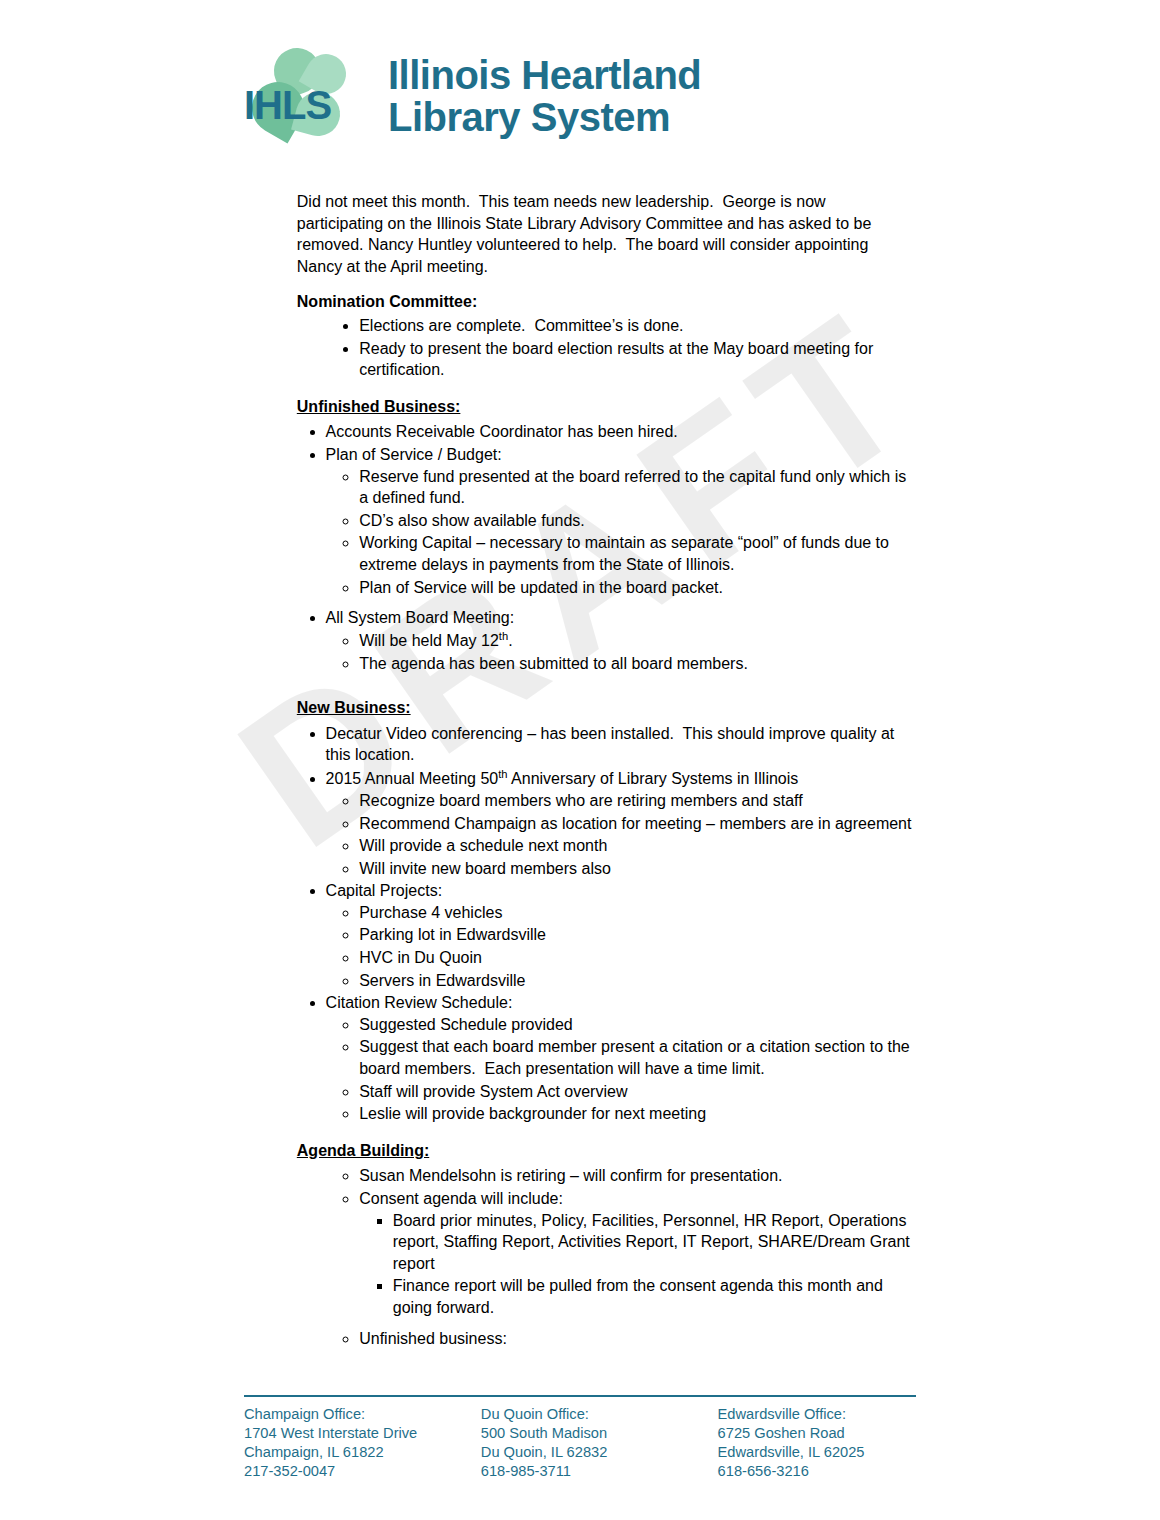DRAFT
IHLS
Illinois Heartland Library System
Did not meet this month. This team needs new leadership. George is now participating on the Illinois State Library Advisory Committee and has asked to be removed. Nancy Huntley volunteered to help. The board will consider appointing Nancy at the April meeting.
Nomination Committee:
Elections are complete. Committee’s is done.
Ready to present the board election results at the May board meeting for certification.
Unfinished Business:
Accounts Receivable Coordinator has been hired.
Plan of Service / Budget:
Reserve fund presented at the board referred to the capital fund only which is a defined fund.
CD’s also show available funds.
Working Capital – necessary to maintain as separate “pool” of funds due to extreme delays in payments from the State of Illinois.
Plan of Service will be updated in the board packet.
All System Board Meeting:
Will be held May 12th.
The agenda has been submitted to all board members.
New Business:
Decatur Video conferencing – has been installed. This should improve quality at this location.
2015 Annual Meeting 50th Anniversary of Library Systems in Illinois
Recognize board members who are retiring members and staff
Recommend Champaign as location for meeting – members are in agreement
Will provide a schedule next month
Will invite new board members also
Capital Projects:
Purchase 4 vehicles
Parking lot in Edwardsville
HVC in Du Quoin
Servers in Edwardsville
Citation Review Schedule:
Suggested Schedule provided
Suggest that each board member present a citation or a citation section to the board members. Each presentation will have a time limit.
Staff will provide System Act overview
Leslie will provide backgrounder for next meeting
Agenda Building:
Susan Mendelsohn is retiring – will confirm for presentation.
Consent agenda will include:
Board prior minutes, Policy, Facilities, Personnel, HR Report, Operations report, Staffing Report, Activities Report, IT Report, SHARE/Dream Grant report
Finance report will be pulled from the consent agenda this month and going forward.
Unfinished business:
Champaign Office:
1704 West Interstate Drive
Champaign, IL 61822
217-352-0047
Du Quoin Office:
500 South Madison
Du Quoin, IL 62832
618-985-3711
Edwardsville Office:
6725 Goshen Road
Edwardsville, IL 62025
618-656-3216